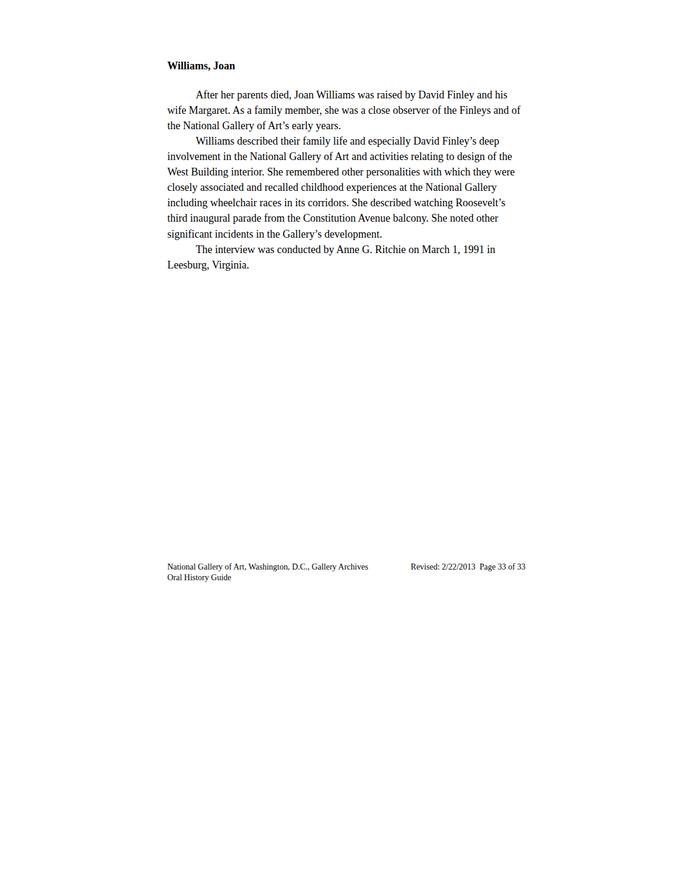Williams, Joan
After her parents died, Joan Williams was raised by David Finley and his wife Margaret. As a family member, she was a close observer of the Finleys and of the National Gallery of Art’s early years.
Williams described their family life and especially David Finley’s deep involvement in the National Gallery of Art and activities relating to design of the West Building interior. She remembered other personalities with which they were closely associated and recalled childhood experiences at the National Gallery including wheelchair races in its corridors. She described watching Roosevelt’s third inaugural parade from the Constitution Avenue balcony. She noted other significant incidents in the Gallery’s development.
The interview was conducted by Anne G. Ritchie on March 1, 1991 in Leesburg, Virginia.
National Gallery of Art, Washington, D.C., Gallery Archives
Oral History Guide
Revised: 2/22/2013 Page 33 of 33